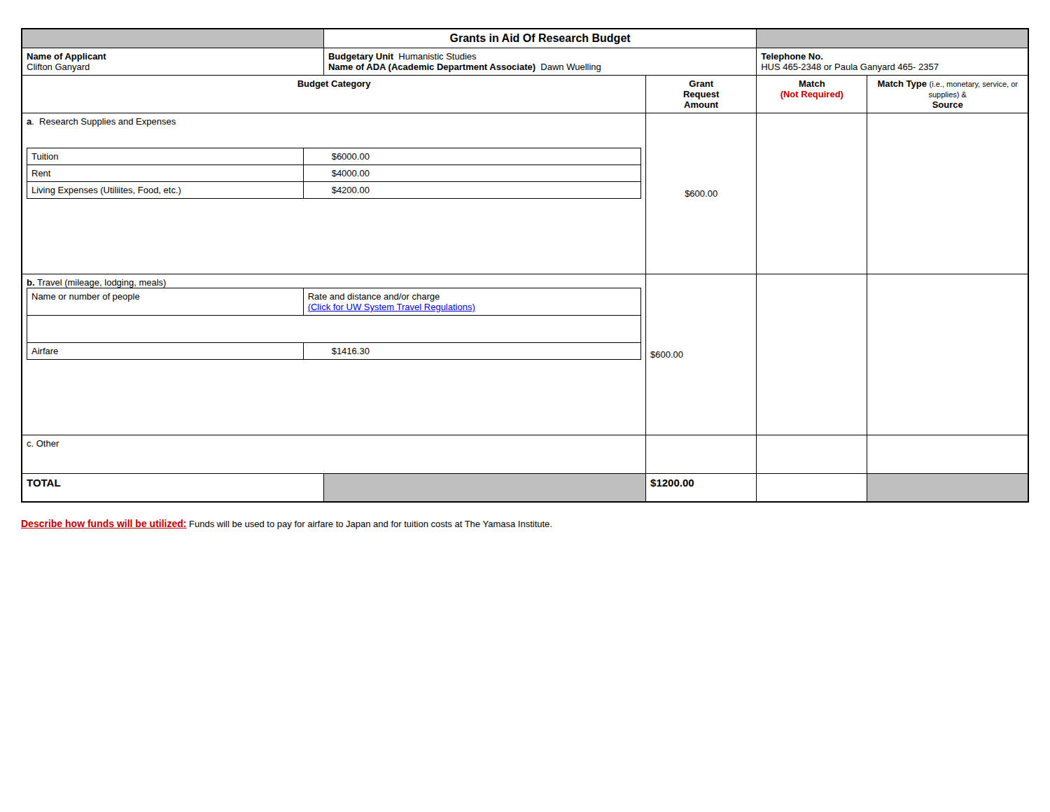| | Grants in Aid Of Research Budget | |
| Name of Applicant Clifton Ganyard | Budgetary Unit Humanistic Studies Name of ADA (Academic Department Associate) Dawn Wuelling | Telephone No. HUS 465-2348 or Paula Ganyard 465- 2357 |
| Budget Category | Grant Request Amount | Match (Not Required) | Match Type (i.e., monetary, service, or supplies) & Source |
| a . Research Supplies and Expenses / Tuition / $6000.00 / / Rent / $4000.00 / / Living Expenses (Utiliites, Food, etc.) / $4200.00 / | $600.00 | | |
| b. Travel (mileage, lodging, meals) / Name or number of people / Rate and distance and/or charge (Click for UW System Travel Regulations) / / Airfare / $1416.30 / | $600.00 | | |
| c. Other | | | |
| TOTAL | | $1200.00 | | |
Describe how funds will be utilized: Funds will be used to pay for airfare to Japan and for tuition costs at The Yamasa Institute.